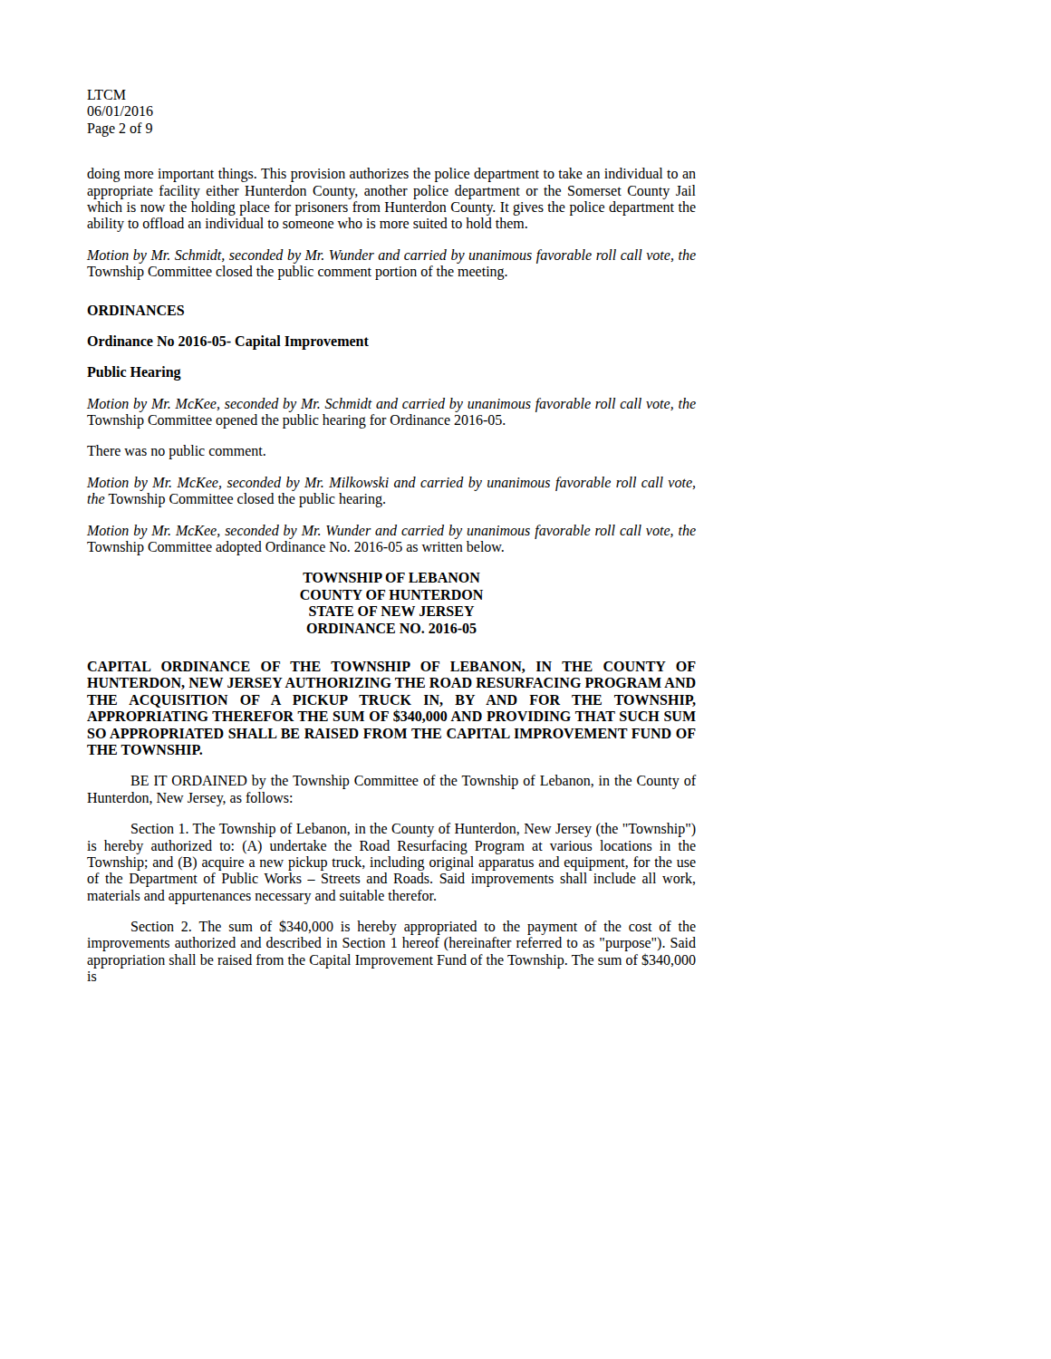LTCM
06/01/2016
Page 2 of 9
doing more important things. This provision authorizes the police department to take an individual to an appropriate facility either Hunterdon County, another police department or the Somerset County Jail which is now the holding place for prisoners from Hunterdon County. It gives the police department the ability to offload an individual to someone who is more suited to hold them.
Motion by Mr. Schmidt, seconded by Mr. Wunder and carried by unanimous favorable roll call vote, the Township Committee closed the public comment portion of the meeting.
ORDINANCES
Ordinance No 2016-05- Capital Improvement
Public Hearing
Motion by Mr. McKee, seconded by Mr. Schmidt and carried by unanimous favorable roll call vote, the Township Committee opened the public hearing for Ordinance 2016-05.
There was no public comment.
Motion by Mr. McKee, seconded by Mr. Milkowski and carried by unanimous favorable roll call vote, the Township Committee closed the public hearing.
Motion by Mr. McKee, seconded by Mr. Wunder and carried by unanimous favorable roll call vote, the Township Committee adopted Ordinance No. 2016-05 as written below.
TOWNSHIP OF LEBANON
COUNTY OF HUNTERDON
STATE OF NEW JERSEY
ORDINANCE NO. 2016-05
CAPITAL ORDINANCE OF THE TOWNSHIP OF LEBANON, IN THE COUNTY OF HUNTERDON, NEW JERSEY AUTHORIZING THE ROAD RESURFACING PROGRAM AND THE ACQUISITION OF A PICKUP TRUCK IN, BY AND FOR THE TOWNSHIP, APPROPRIATING THEREFOR THE SUM OF $340,000 AND PROVIDING THAT SUCH SUM SO APPROPRIATED SHALL BE RAISED FROM THE CAPITAL IMPROVEMENT FUND OF THE TOWNSHIP.
BE IT ORDAINED by the Township Committee of the Township of Lebanon, in the County of Hunterdon, New Jersey, as follows:
Section 1. The Township of Lebanon, in the County of Hunterdon, New Jersey (the "Township") is hereby authorized to: (A) undertake the Road Resurfacing Program at various locations in the Township; and (B) acquire a new pickup truck, including original apparatus and equipment, for the use of the Department of Public Works – Streets and Roads. Said improvements shall include all work, materials and appurtenances necessary and suitable therefor.
Section 2. The sum of $340,000 is hereby appropriated to the payment of the cost of the improvements authorized and described in Section 1 hereof (hereinafter referred to as "purpose"). Said appropriation shall be raised from the Capital Improvement Fund of the Township. The sum of $340,000 is